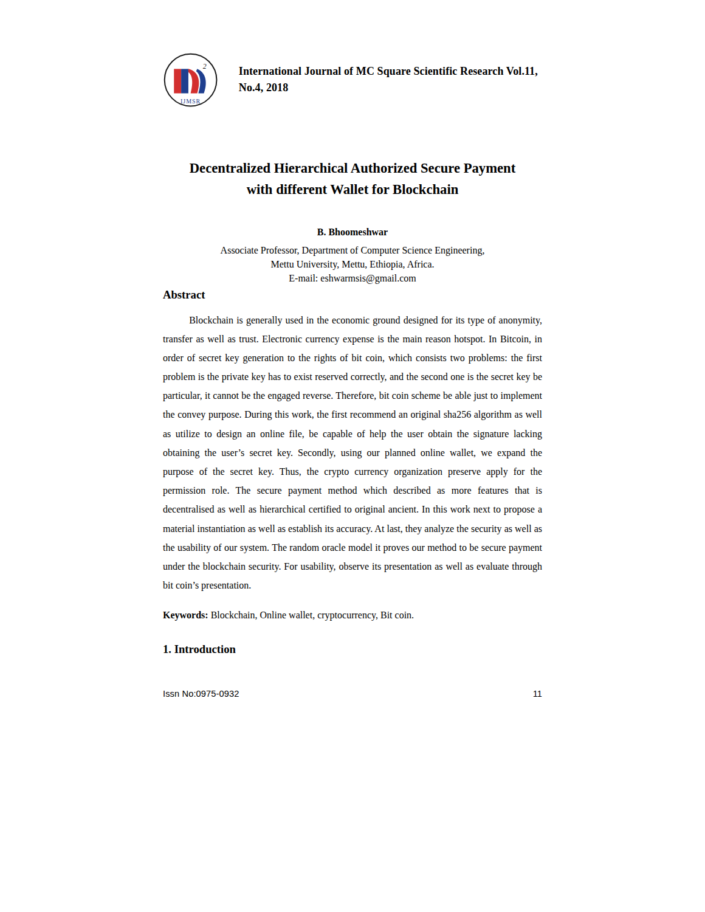2 IJMSR
International Journal of MC Square Scientific Research Vol.11, No.4, 2018
Decentralized Hierarchical Authorized Secure Payment with different Wallet for Blockchain
B. Bhoomeshwar
Associate Professor, Department of Computer Science Engineering,
Mettu University, Mettu, Ethiopia, Africa.
E-mail: eshwarmsis@gmail.com
Abstract
Blockchain is generally used in the economic ground designed for its type of anonymity, transfer as well as trust. Electronic currency expense is the main reason hotspot. In Bitcoin, in order of secret key generation to the rights of bit coin, which consists two problems: the first problem is the private key has to exist reserved correctly, and the second one is the secret key be particular, it cannot be the engaged reverse. Therefore, bit coin scheme be able just to implement the convey purpose. During this work, the first recommend an original sha256 algorithm as well as utilize to design an online file, be capable of help the user obtain the signature lacking obtaining the user’s secret key. Secondly, using our planned online wallet, we expand the purpose of the secret key. Thus, the crypto currency organization preserve apply for the permission role. The secure payment method which described as more features that is decentralised as well as hierarchical certified to original ancient. In this work next to propose a material instantiation as well as establish its accuracy. At last, they analyze the security as well as the usability of our system. The random oracle model it proves our method to be secure payment under the blockchain security. For usability, observe its presentation as well as evaluate through bit coin’s presentation.
Keywords: Blockchain, Online wallet, cryptocurrency, Bit coin.
1. Introduction
Issn No:0975-0932 11